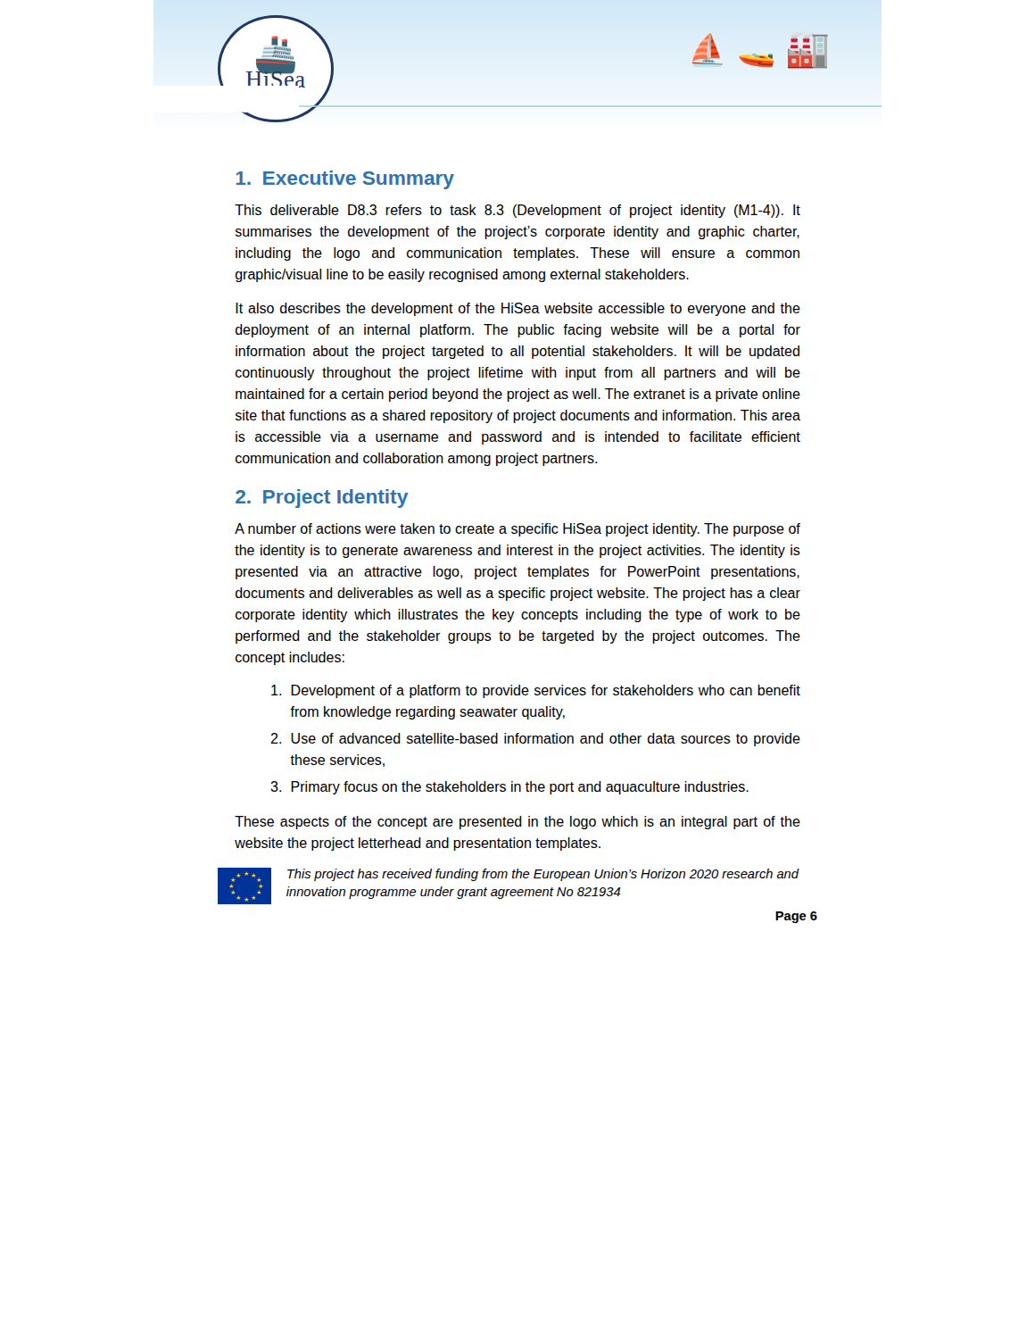🚢 HiSea ≈≈≈
⛵ 🚤 🏭
1. Executive Summary
This deliverable D8.3 refers to task 8.3 (Development of project identity (M1-4)). It summarises the development of the project’s corporate identity and graphic charter, including the logo and communication templates. These will ensure a common graphic/visual line to be easily recognised among external stakeholders.
It also describes the development of the HiSea website accessible to everyone and the deployment of an internal platform. The public facing website will be a portal for information about the project targeted to all potential stakeholders. It will be updated continuously throughout the project lifetime with input from all partners and will be maintained for a certain period beyond the project as well. The extranet is a private online site that functions as a shared repository of project documents and information. This area is accessible via a username and password and is intended to facilitate efficient communication and collaboration among project partners.
2. Project Identity
A number of actions were taken to create a specific HiSea project identity. The purpose of the identity is to generate awareness and interest in the project activities. The identity is presented via an attractive logo, project templates for PowerPoint presentations, documents and deliverables as well as a specific project website. The project has a clear corporate identity which illustrates the key concepts including the type of work to be performed and the stakeholder groups to be targeted by the project outcomes. The concept includes:
Development of a platform to provide services for stakeholders who can benefit from knowledge regarding seawater quality,
Use of advanced satellite-based information and other data sources to provide these services,
Primary focus on the stakeholders in the port and aquaculture industries.
These aspects of the concept are presented in the logo which is an integral part of the website the project letterhead and presentation templates.
★ ★ ★ ★ ★ ★ ★ ★ ★ ★ ★ ★
This project has received funding from the European Union’s Horizon 2020 research and innovation programme under grant agreement No 821934
Page 6